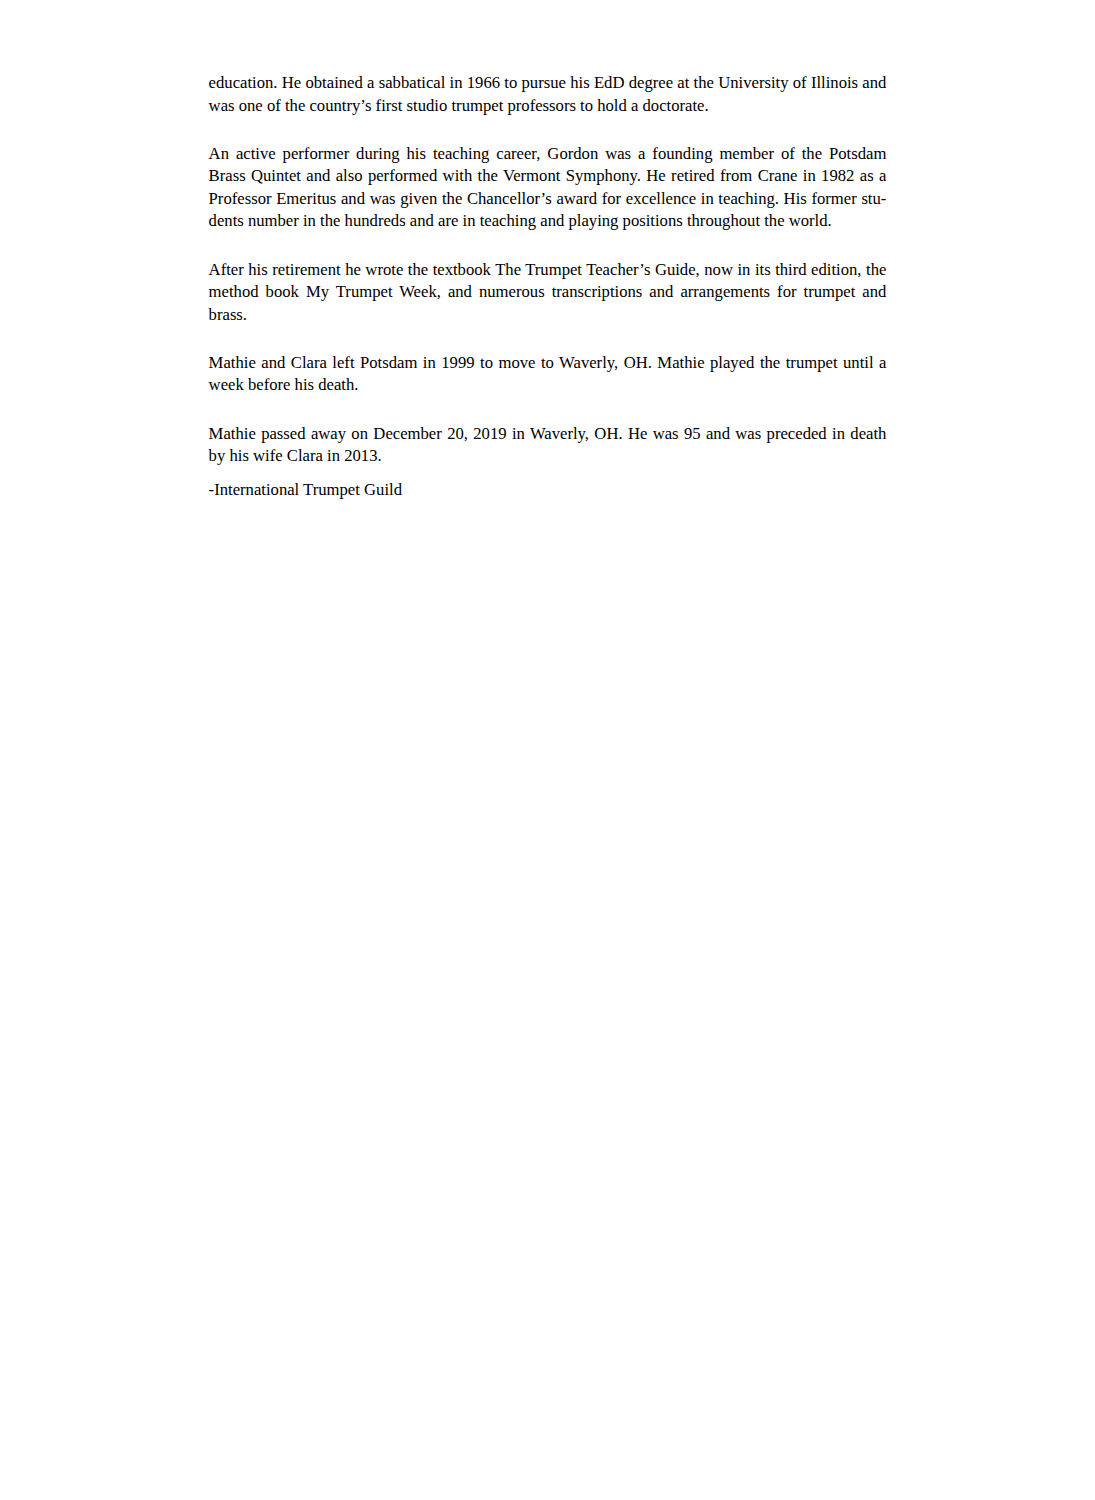education. He obtained a sabbatical in 1966 to pursue his EdD degree at the University of Illinois and was one of the country’s first studio trumpet professors to hold a doctorate.
An active performer during his teaching career, Gordon was a founding member of the Potsdam Brass Quintet and also performed with the Vermont Symphony. He retired from Crane in 1982 as a Professor Emeritus and was given the Chancellor’s award for excellence in teaching. His former students number in the hundreds and are in teaching and playing positions throughout the world.
After his retirement he wrote the textbook The Trumpet Teacher’s Guide, now in its third edition, the method book My Trumpet Week, and numerous transcriptions and arrangements for trumpet and brass.
Mathie and Clara left Potsdam in 1999 to move to Waverly, OH. Mathie played the trumpet until a week before his death.
Mathie passed away on December 20, 2019 in Waverly, OH. He was 95 and was preceded in death by his wife Clara in 2013.
-International Trumpet Guild